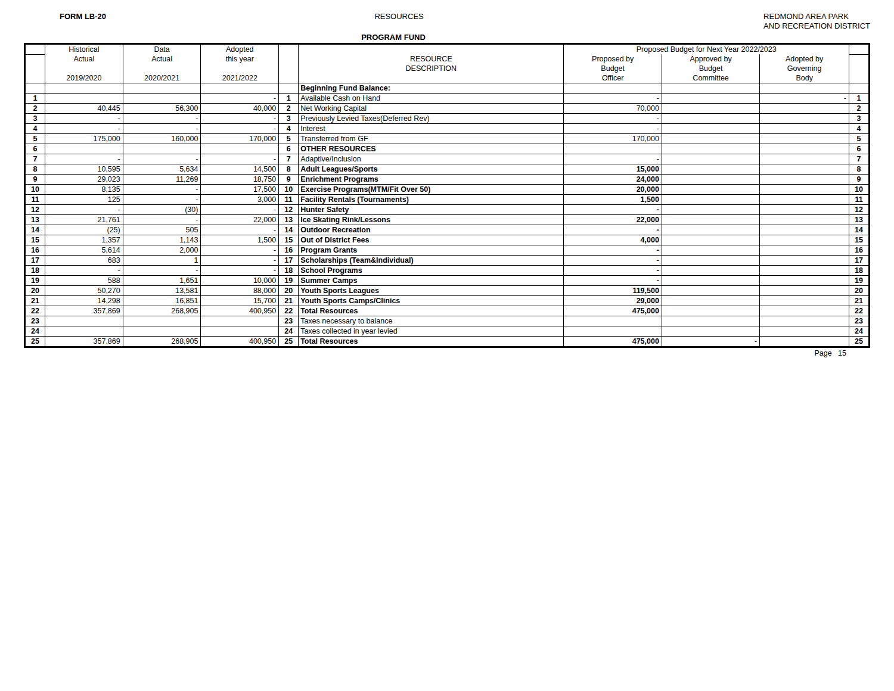FORM LB-20
RESOURCES
REDMOND AREA PARK
AND RECREATION DISTRICT
PROGRAM FUND
| | Historical | Data | Adopted | | | Proposed Budget for Next Year 2022/2023 | |
| | Actual | Actual | this year | | RESOURCE | Proposed by | Approved by | Adopted by | |
| | | | | | DESCRIPTION | Budget | Budget | Governing | |
| | 2019/2020 | 2020/2021 | 2021/2022 | | | Officer | Committee | Body | |
| | | | | | Beginning Fund Balance: | | | | |
| 1 | | | - | 1 | Available Cash on Hand | - | | - | 1 |
| 2 | 40,445 | 56,300 | 40,000 | 2 | Net Working Capital | 70,000 | | | 2 |
| 3 | - | - | - | 3 | Previously Levied Taxes(Deferred Rev) | - | | | 3 |
| 4 | - | - | - | 4 | Interest | - | | | 4 |
| 5 | 175,000 | 160,000 | 170,000 | 5 | Transferred from GF | 170,000 | | | 5 |
| 6 | | | | 6 | OTHER RESOURCES | | | | 6 |
| 7 | - | - | - | 7 | Adaptive/Inclusion | - | | | 7 |
| 8 | 10,595 | 5,634 | 14,500 | 8 | Adult Leagues/Sports | 15,000 | | | 8 |
| 9 | 29,023 | 11,269 | 18,750 | 9 | Enrichment Programs | 24,000 | | | 9 |
| 10 | 8,135 | - | 17,500 | 10 | Exercise Programs(MTM/Fit Over 50) | 20,000 | | | 10 |
| 11 | 125 | - | 3,000 | 11 | Facility Rentals (Tournaments) | 1,500 | | | 11 |
| 12 | - | (30) | - | 12 | Hunter Safety | - | | | 12 |
| 13 | 21,761 | - | 22,000 | 13 | Ice Skating Rink/Lessons | 22,000 | | | 13 |
| 14 | (25) | 505 | - | 14 | Outdoor Recreation | - | | | 14 |
| 15 | 1,357 | 1,143 | 1,500 | 15 | Out of District Fees | 4,000 | | | 15 |
| 16 | 5,614 | 2,000 | - | 16 | Program Grants | - | | | 16 |
| 17 | 683 | 1 | - | 17 | Scholarships (Team&Individual) | - | | | 17 |
| 18 | - | - | - | 18 | School Programs | - | | | 18 |
| 19 | 588 | 1,651 | 10,000 | 19 | Summer Camps | - | | | 19 |
| 20 | 50,270 | 13,581 | 88,000 | 20 | Youth Sports Leagues | 119,500 | | | 20 |
| 21 | 14,298 | 16,851 | 15,700 | 21 | Youth Sports Camps/Clinics | 29,000 | | | 21 |
| 22 | 357,869 | 268,905 | 400,950 | 22 | Total Resources | 475,000 | | | 22 |
| 23 | | | | 23 | Taxes necessary to balance | | | | 23 |
| 24 | | | | 24 | Taxes collected in year levied | | | | 24 |
| 25 | 357,869 | 268,905 | 400,950 | 25 | Total Resources | 475,000 | - | | 25 |
Page 15